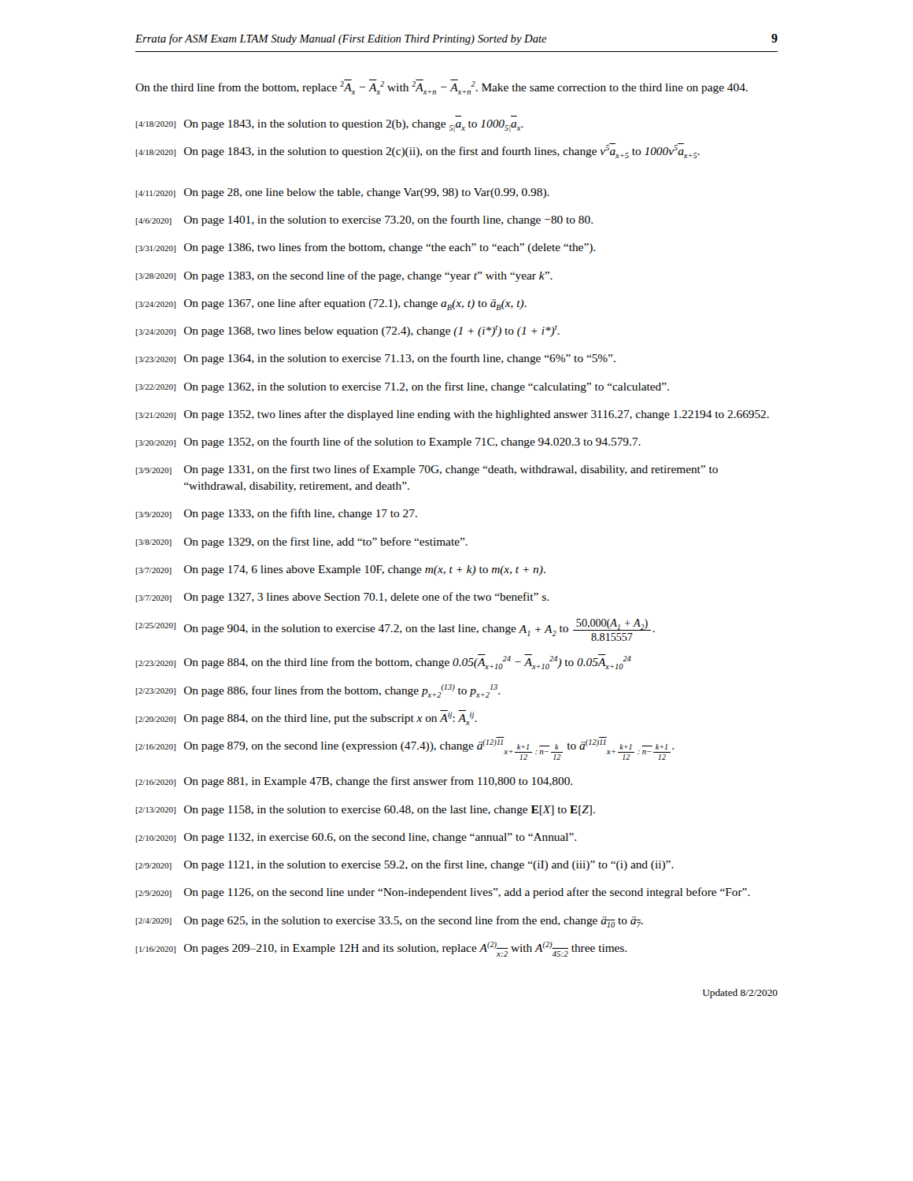Errata for ASM Exam LTAM Study Manual (First Edition Third Printing) Sorted by Date 9
On the third line from the bottom, replace 2 Ax − Ax2 with 2 Ax+n − Ax+n2. Make the same correction to the third line on page 404.
[4/18/2020]
On page 1843, in the solution to question 2(b), change 5|ax to 10005|ax.
[4/18/2020]
On page 1843, in the solution to question 2(c)(ii), on the first and fourth lines, change v5ax+5 to 1000v5ax+5.
[4/11/2020]
On page 28, one line below the table, change Var(99, 98) to Var(0.99, 0.98).
[4/6/2020]
On page 1401, in the solution to exercise 73.20, on the fourth line, change −80 to 80.
[3/31/2020]
On page 1386, two lines from the bottom, change “the each” to “each” (delete “the”).
[3/28/2020]
On page 1383, on the second line of the page, change “year t” with “year k”.
[3/24/2020]
On page 1367, one line after equation (72.1), change aB(x, t) to äB(x, t).
[3/24/2020]
On page 1368, two lines below equation (72.4), change (1 + (i*)t) to (1 + i*)t.
[3/23/2020]
On page 1364, in the solution to exercise 71.13, on the fourth line, change “6%” to “5%”.
[3/22/2020]
On page 1362, in the solution to exercise 71.2, on the first line, change “calculating” to “calculated”.
[3/21/2020]
On page 1352, two lines after the displayed line ending with the highlighted answer 3116.27, change 1.22194 to 2.66952.
[3/20/2020]
On page 1352, on the fourth line of the solution to Example 71C, change 94.020.3 to 94.579.7.
[3/9/2020]
On page 1331, on the first two lines of Example 70G, change “death, withdrawal, disability, and retirement” to “withdrawal, disability, retirement, and death”.
[3/9/2020]
On page 1333, on the fifth line, change 17 to 27.
[3/8/2020]
On page 1329, on the first line, add “to” before “estimate”.
[3/7/2020]
On page 174, 6 lines above Example 10F, change m(x, t + k) to m(x, t + n).
[3/7/2020]
On page 1327, 3 lines above Section 70.1, delete one of the two “benefit” s.
[2/25/2020]
On page 904, in the solution to exercise 47.2, on the last line, change A1 + A2 to 50,000(A1 + A2) 8.815557.
[2/23/2020]
On page 884, on the third line from the bottom, change 0.05(Ax+1024 − Ax+1024) to 0.05Ax+1024
[2/23/2020]
On page 886, four lines from the bottom, change px+2(13) to px+213.
[2/20/2020]
On page 884, on the third line, put the subscript x on Aij: Axij.
[2/16/2020]
On page 879, on the second line (expression (47.4)), change ä(12)11x+k+112 : n−k 12 to ä(12)11x+k+112 : n−k+112.
[2/16/2020]
On page 881, in Example 47B, change the first answer from 110,800 to 104,800.
[2/13/2020]
On page 1158, in the solution to exercise 60.48, on the last line, change E[X] to E[Z].
[2/10/2020]
On page 1132, in exercise 60.6, on the second line, change “annual” to “Annual”.
[2/9/2020]
On page 1121, in the solution to exercise 59.2, on the first line, change “(iI) and (iii)” to “(i) and (ii)”.
[2/9/2020]
On page 1126, on the second line under “Non-independent lives”, add a period after the second integral before “For”.
[2/4/2020]
On page 625, in the solution to exercise 33.5, on the second line from the end, change ä10 to ä7.
[1/16/2020]
On pages 209–210, in Example 12H and its solution, replace A(2)x:2 with A(2)45:2 three times.
Updated 8/2/2020